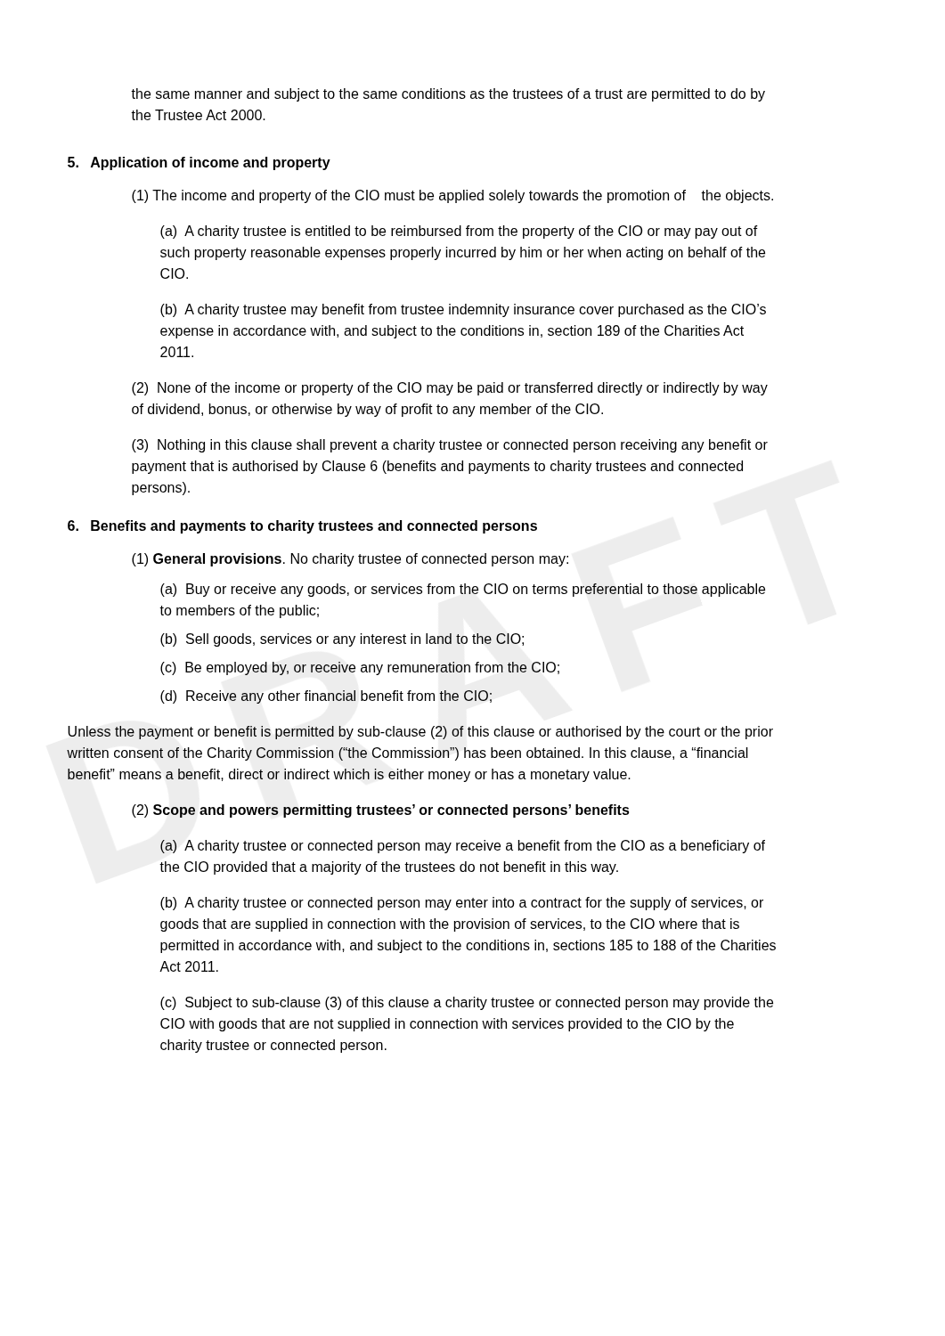DRAFT
the same manner and subject to the same conditions as the trustees of a trust are permitted to do by the Trustee Act 2000.
5. Application of income and property
(1) The income and property of the CIO must be applied solely towards the promotion of the objects.
(a) A charity trustee is entitled to be reimbursed from the property of the CIO or may pay out of such property reasonable expenses properly incurred by him or her when acting on behalf of the CIO.
(b) A charity trustee may benefit from trustee indemnity insurance cover purchased as the CIO’s expense in accordance with, and subject to the conditions in, section 189 of the Charities Act 2011.
(2) None of the income or property of the CIO may be paid or transferred directly or indirectly by way of dividend, bonus, or otherwise by way of profit to any member of the CIO.
(3) Nothing in this clause shall prevent a charity trustee or connected person receiving any benefit or payment that is authorised by Clause 6 (benefits and payments to charity trustees and connected persons).
6. Benefits and payments to charity trustees and connected persons
(1) General provisions. No charity trustee of connected person may:
(a) Buy or receive any goods, or services from the CIO on terms preferential to those applicable to members of the public;
(b) Sell goods, services or any interest in land to the CIO;
(c) Be employed by, or receive any remuneration from the CIO;
(d) Receive any other financial benefit from the CIO;
Unless the payment or benefit is permitted by sub-clause (2) of this clause or authorised by the court or the prior written consent of the Charity Commission (“the Commission”) has been obtained. In this clause, a “financial benefit” means a benefit, direct or indirect which is either money or has a monetary value.
(2) Scope and powers permitting trustees’ or connected persons’ benefits
(a) A charity trustee or connected person may receive a benefit from the CIO as a beneficiary of the CIO provided that a majority of the trustees do not benefit in this way.
(b) A charity trustee or connected person may enter into a contract for the supply of services, or goods that are supplied in connection with the provision of services, to the CIO where that is permitted in accordance with, and subject to the conditions in, sections 185 to 188 of the Charities Act 2011.
(c) Subject to sub-clause (3) of this clause a charity trustee or connected person may provide the CIO with goods that are not supplied in connection with services provided to the CIO by the charity trustee or connected person.